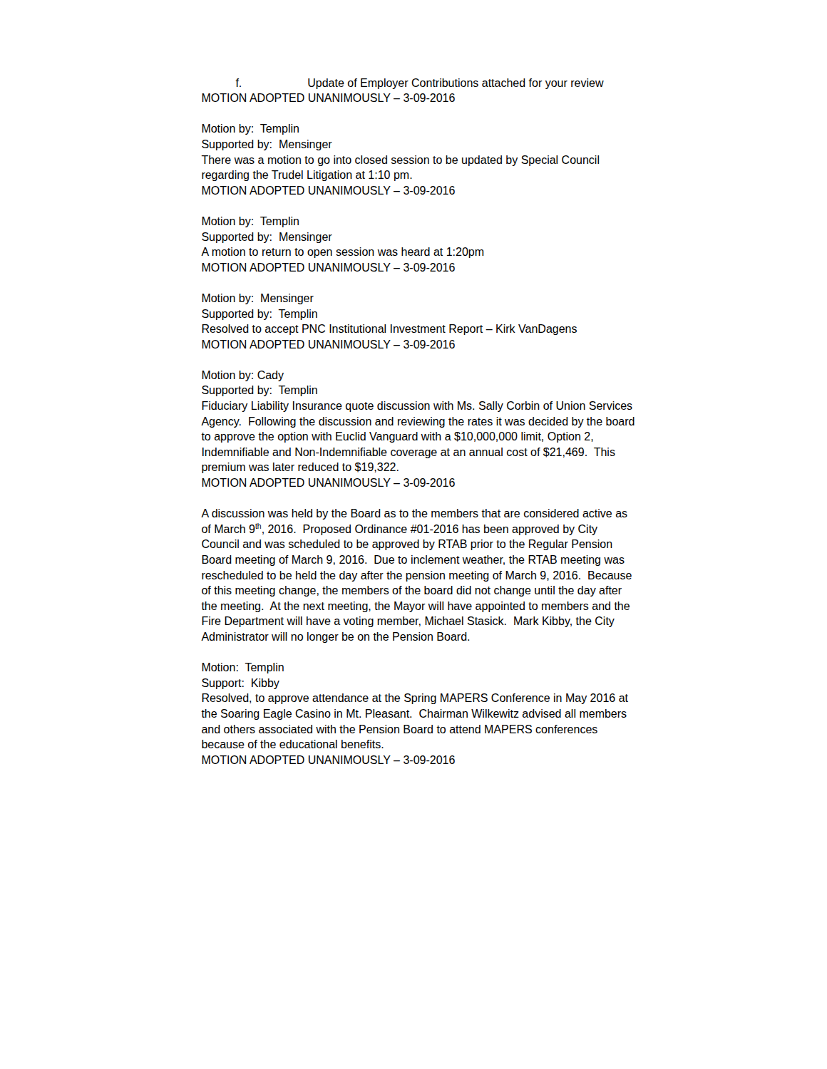f. Update of Employer Contributions attached for your review
MOTION ADOPTED UNANIMOUSLY – 3-09-2016
Motion by: Templin
Supported by: Mensinger
There was a motion to go into closed session to be updated by Special Council regarding the Trudel Litigation at 1:10 pm.
MOTION ADOPTED UNANIMOUSLY – 3-09-2016
Motion by: Templin
Supported by: Mensinger
A motion to return to open session was heard at 1:20pm
MOTION ADOPTED UNANIMOUSLY – 3-09-2016
Motion by: Mensinger
Supported by: Templin
Resolved to accept PNC Institutional Investment Report – Kirk VanDagens
MOTION ADOPTED UNANIMOUSLY – 3-09-2016
Motion by: Cady
Supported by: Templin
Fiduciary Liability Insurance quote discussion with Ms. Sally Corbin of Union Services Agency. Following the discussion and reviewing the rates it was decided by the board to approve the option with Euclid Vanguard with a $10,000,000 limit, Option 2, Indemnifiable and Non-Indemnifiable coverage at an annual cost of $21,469. This premium was later reduced to $19,322.
MOTION ADOPTED UNANIMOUSLY – 3-09-2016
A discussion was held by the Board as to the members that are considered active as of March 9th, 2016. Proposed Ordinance #01-2016 has been approved by City Council and was scheduled to be approved by RTAB prior to the Regular Pension Board meeting of March 9, 2016. Due to inclement weather, the RTAB meeting was rescheduled to be held the day after the pension meeting of March 9, 2016. Because of this meeting change, the members of the board did not change until the day after the meeting. At the next meeting, the Mayor will have appointed to members and the Fire Department will have a voting member, Michael Stasick. Mark Kibby, the City Administrator will no longer be on the Pension Board.
Motion: Templin
Support: Kibby
Resolved, to approve attendance at the Spring MAPERS Conference in May 2016 at the Soaring Eagle Casino in Mt. Pleasant. Chairman Wilkewitz advised all members and others associated with the Pension Board to attend MAPERS conferences because of the educational benefits.
MOTION ADOPTED UNANIMOUSLY – 3-09-2016